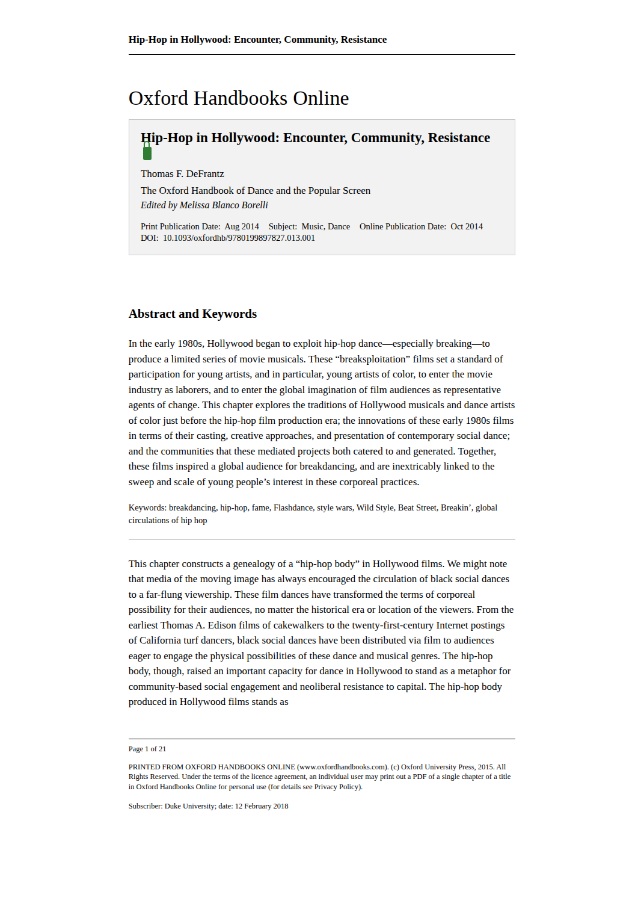Hip-Hop in Hollywood: Encounter, Community, Resistance
Oxford Handbooks Online
Hip-Hop in Hollywood: Encounter, Community, Resistance
Thomas F. DeFrantz
The Oxford Handbook of Dance and the Popular Screen
Edited by Melissa Blanco Borelli
Print Publication Date: Aug 2014 Subject: Music, Dance Online Publication Date: Oct 2014
DOI: 10.1093/oxfordhb/9780199897827.013.001
Abstract and Keywords
In the early 1980s, Hollywood began to exploit hip-hop dance—especially breaking—to produce a limited series of movie musicals. These “breaksploitation” films set a standard of participation for young artists, and in particular, young artists of color, to enter the movie industry as laborers, and to enter the global imagination of film audiences as representative agents of change. This chapter explores the traditions of Hollywood musicals and dance artists of color just before the hip-hop film production era; the innovations of these early 1980s films in terms of their casting, creative approaches, and presentation of contemporary social dance; and the communities that these mediated projects both catered to and generated. Together, these films inspired a global audience for breakdancing, and are inextricably linked to the sweep and scale of young people’s interest in these corporeal practices.
Keywords: breakdancing, hip-hop, fame, Flashdance, style wars, Wild Style, Beat Street, Breakin’, global circulations of hip hop
This chapter constructs a genealogy of a “hip-hop body” in Hollywood films. We might note that media of the moving image has always encouraged the circulation of black social dances to a far-flung viewership. These film dances have transformed the terms of corporeal possibility for their audiences, no matter the historical era or location of the viewers. From the earliest Thomas A. Edison films of cakewalkers to the twenty-first-century Internet postings of California turf dancers, black social dances have been distributed via film to audiences eager to engage the physical possibilities of these dance and musical genres. The hip-hop body, though, raised an important capacity for dance in Hollywood to stand as a metaphor for community-based social engagement and neoliberal resistance to capital. The hip-hop body produced in Hollywood films stands as
Page 1 of 21
PRINTED FROM OXFORD HANDBOOKS ONLINE (www.oxfordhandbooks.com). (c) Oxford University Press, 2015. All Rights Reserved. Under the terms of the licence agreement, an individual user may print out a PDF of a single chapter of a title in Oxford Handbooks Online for personal use (for details see Privacy Policy).
Subscriber: Duke University; date: 12 February 2018